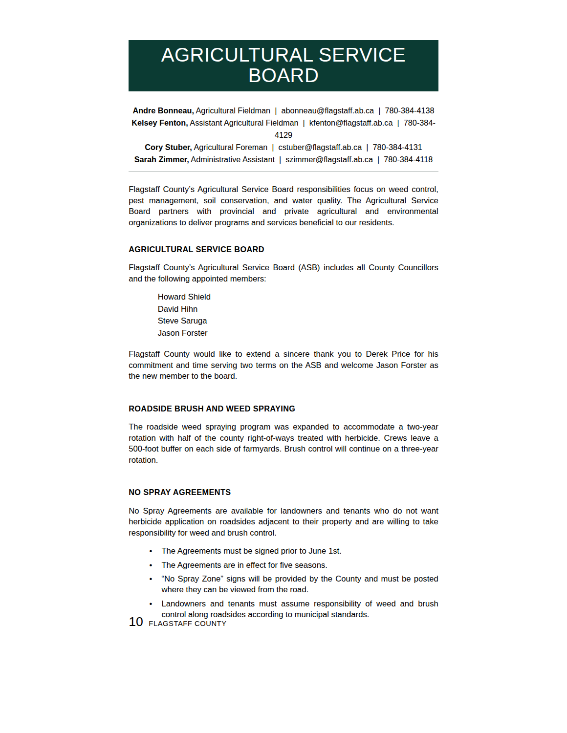AGRICULTURAL SERVICE BOARD
Andre Bonneau, Agricultural Fieldman | abonneau@flagstaff.ab.ca | 780-384-4138
Kelsey Fenton, Assistant Agricultural Fieldman | kfenton@flagstaff.ab.ca | 780-384-4129
Cory Stuber, Agricultural Foreman | cstuber@flagstaff.ab.ca | 780-384-4131
Sarah Zimmer, Administrative Assistant | szimmer@flagstaff.ab.ca | 780-384-4118
Flagstaff County’s Agricultural Service Board responsibilities focus on weed control, pest management, soil conservation, and water quality. The Agricultural Service Board partners with provincial and private agricultural and environmental organizations to deliver programs and services beneficial to our residents.
Agricultural Service Board
Flagstaff County’s Agricultural Service Board (ASB) includes all County Councillors and the following appointed members:
Howard Shield
David Hihn
Steve Saruga
Jason Forster
Flagstaff County would like to extend a sincere thank you to Derek Price for his commitment and time serving two terms on the ASB and welcome Jason Forster as the new member to the board.
Roadside Brush and Weed Spraying
The roadside weed spraying program was expanded to accommodate a two-year rotation with half of the county right-of-ways treated with herbicide. Crews leave a 500-foot buffer on each side of farmyards. Brush control will continue on a three-year rotation.
No Spray Agreements
No Spray Agreements are available for landowners and tenants who do not want herbicide application on roadsides adjacent to their property and are willing to take responsibility for weed and brush control.
The Agreements must be signed prior to June 1st.
The Agreements are in effect for five seasons.
“No Spray Zone” signs will be provided by the County and must be posted where they can be viewed from the road.
Landowners and tenants must assume responsibility of weed and brush control along roadsides according to municipal standards.
10 FLAGSTAFF COUNTY